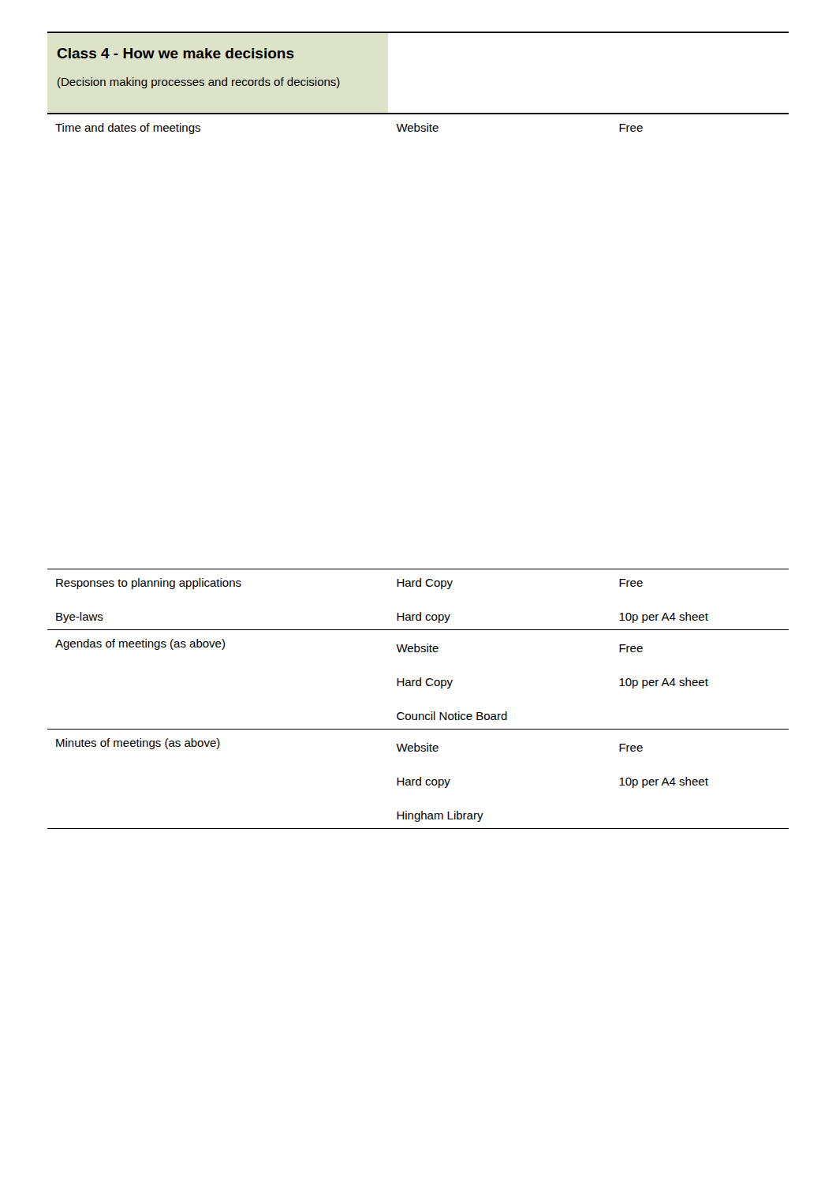| Class 4 - How we make decisions (Decision making processes and records of decisions) | | |
| Time and dates of meetings | Website | Free |
| Responses to planning applications | Hard Copy | Free |
| Bye-laws | Hard copy | 10p per A4 sheet |
| Agendas of meetings (as above) | Website | Free |
| | Hard Copy | 10p per A4 sheet |
| | Council Notice Board | |
| Minutes of meetings (as above) | Website | Free |
| | Hard copy | 10p per A4 sheet |
| | Hingham Library | |